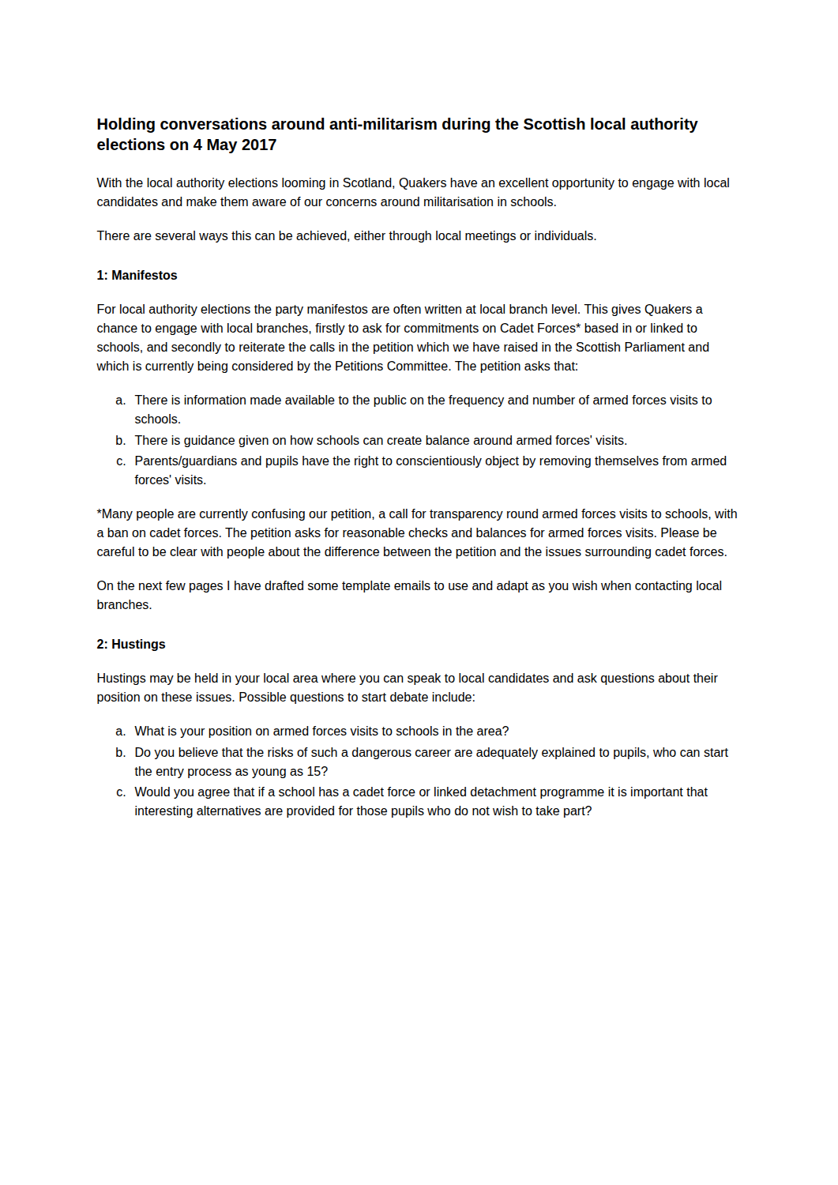Holding conversations around anti-militarism during the Scottish local authority elections on 4 May 2017
With the local authority elections looming in Scotland, Quakers have an excellent opportunity to engage with local candidates and make them aware of our concerns around militarisation in schools.
There are several ways this can be achieved, either through local meetings or individuals.
1: Manifestos
For local authority elections the party manifestos are often written at local branch level. This gives Quakers a chance to engage with local branches, firstly to ask for commitments on Cadet Forces* based in or linked to schools, and secondly to reiterate the calls in the petition which we have raised in the Scottish Parliament and which is currently being considered by the Petitions Committee. The petition asks that:
There is information made available to the public on the frequency and number of armed forces visits to schools.
There is guidance given on how schools can create balance around armed forces' visits.
Parents/guardians and pupils have the right to conscientiously object by removing themselves from armed forces' visits.
*Many people are currently confusing our petition, a call for transparency round armed forces visits to schools, with a ban on cadet forces. The petition asks for reasonable checks and balances for armed forces visits. Please be careful to be clear with people about the difference between the petition and the issues surrounding cadet forces.
On the next few pages I have drafted some template emails to use and adapt as you wish when contacting local branches.
2: Hustings
Hustings may be held in your local area where you can speak to local candidates and ask questions about their position on these issues. Possible questions to start debate include:
What is your position on armed forces visits to schools in the area?
Do you believe that the risks of such a dangerous career are adequately explained to pupils, who can start the entry process as young as 15?
Would you agree that if a school has a cadet force or linked detachment programme it is important that interesting alternatives are provided for those pupils who do not wish to take part?